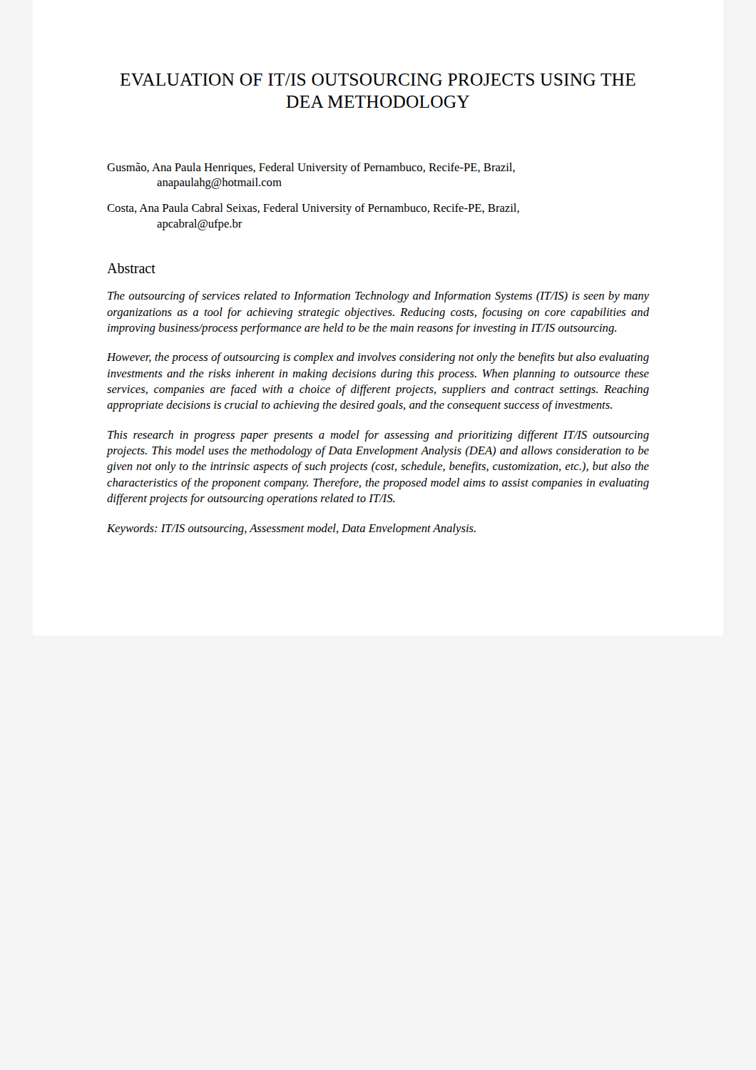EVALUATION OF IT/IS OUTSOURCING PROJECTS USING THE DEA METHODOLOGY
Gusmão, Ana Paula Henriques, Federal University of Pernambuco, Recife-PE, Brazil, anapaulahg@hotmail.com
Costa, Ana Paula Cabral Seixas, Federal University of Pernambuco, Recife-PE, Brazil, apcabral@ufpe.br
Abstract
The outsourcing of services related to Information Technology and Information Systems (IT/IS) is seen by many organizations as a tool for achieving strategic objectives. Reducing costs, focusing on core capabilities and improving business/process performance are held to be the main reasons for investing in IT/IS outsourcing.
However, the process of outsourcing is complex and involves considering not only the benefits but also evaluating investments and the risks inherent in making decisions during this process. When planning to outsource these services, companies are faced with a choice of different projects, suppliers and contract settings. Reaching appropriate decisions is crucial to achieving the desired goals, and the consequent success of investments.
This research in progress paper presents a model for assessing and prioritizing different IT/IS outsourcing projects. This model uses the methodology of Data Envelopment Analysis (DEA) and allows consideration to be given not only to the intrinsic aspects of such projects (cost, schedule, benefits, customization, etc.), but also the characteristics of the proponent company. Therefore, the proposed model aims to assist companies in evaluating different projects for outsourcing operations related to IT/IS.
Keywords: IT/IS outsourcing, Assessment model, Data Envelopment Analysis.